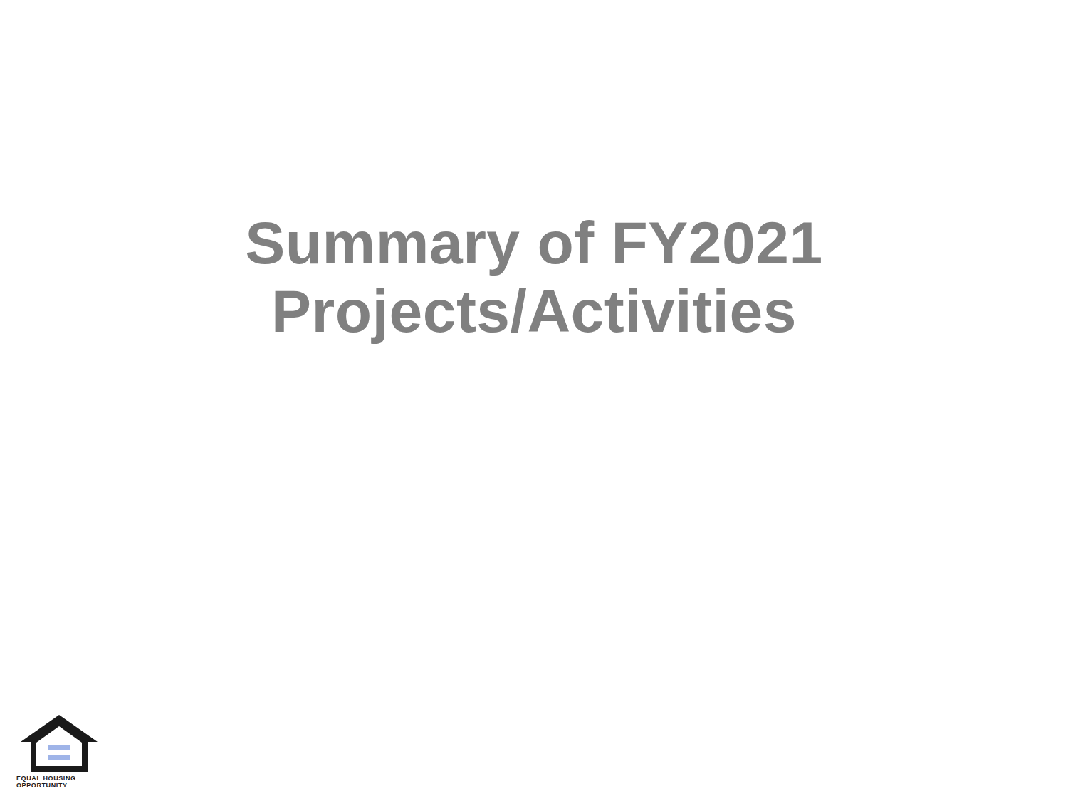Summary of FY2021
Projects/Activities
EQUAL HOUSING OPPORTUNITY